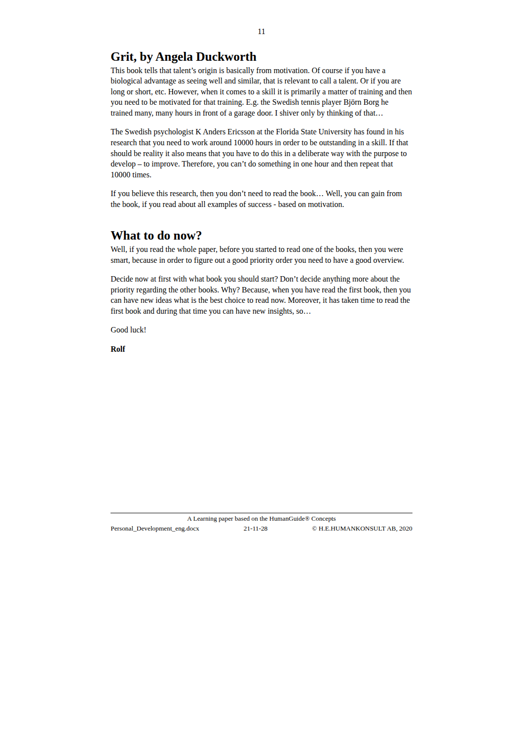11
Grit, by Angela Duckworth
This book tells that talent’s origin is basically from motivation. Of course if you have a biological advantage as seeing well and similar, that is relevant to call a talent. Or if you are long or short, etc. However, when it comes to a skill it is primarily a matter of training and then you need to be motivated for that training. E.g. the Swedish tennis player Björn Borg he trained many, many hours in front of a garage door. I shiver only by thinking of that…
The Swedish psychologist K Anders Ericsson at the Florida State University has found in his research that you need to work around 10000 hours in order to be outstanding in a skill. If that should be reality it also means that you have to do this in a deliberate way with the purpose to develop – to improve. Therefore, you can’t do something in one hour and then repeat that 10000 times.
If you believe this research, then you don’t need to read the book… Well, you can gain from the book, if you read about all examples of success - based on motivation.
What to do now?
Well, if you read the whole paper, before you started to read one of the books, then you were smart, because in order to figure out a good priority order you need to have a good overview.
Decide now at first with what book you should start? Don’t decide anything more about the priority regarding the other books. Why? Because, when you have read the first book, then you can have new ideas what is the best choice to read now. Moreover, it has taken time to read the first book and during that time you can have new insights, so…
Good luck!
Rolf
A Learning paper based on the HumanGuide® Concepts
Personal_Development_eng.docx 21-11-28 © H.E.HUMANKONSULT AB, 2020